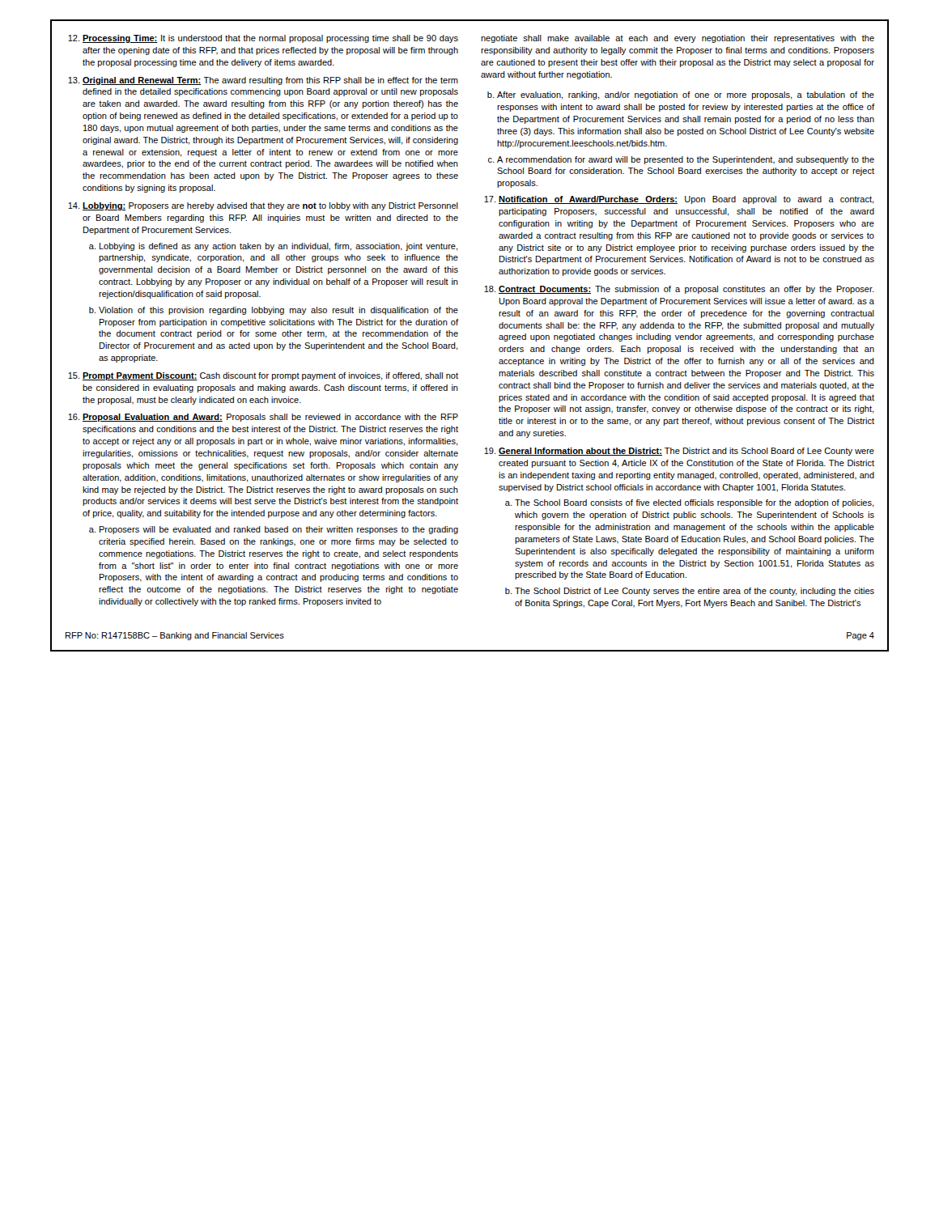Processing Time: It is understood that the normal proposal processing time shall be 90 days after the opening date of this RFP, and that prices reflected by the proposal will be firm through the proposal processing time and the delivery of items awarded.
Original and Renewal Term: The award resulting from this RFP shall be in effect for the term defined in the detailed specifications commencing upon Board approval or until new proposals are taken and awarded. The award resulting from this RFP (or any portion thereof) has the option of being renewed as defined in the detailed specifications, or extended for a period up to 180 days, upon mutual agreement of both parties, under the same terms and conditions as the original award. The District, through its Department of Procurement Services, will, if considering a renewal or extension, request a letter of intent to renew or extend from one or more awardees, prior to the end of the current contract period. The awardees will be notified when the recommendation has been acted upon by The District. The Proposer agrees to these conditions by signing its proposal.
Lobbying: Proposers are hereby advised that they are not to lobby with any District Personnel or Board Members regarding this RFP. All inquiries must be written and directed to the Department of Procurement Services.
Lobbying is defined as any action taken by an individual, firm, association, joint venture, partnership, syndicate, corporation, and all other groups who seek to influence the governmental decision of a Board Member or District personnel on the award of this contract. Lobbying by any Proposer or any individual on behalf of a Proposer will result in rejection/disqualification of said proposal.
Violation of this provision regarding lobbying may also result in disqualification of the Proposer from participation in competitive solicitations with The District for the duration of the document contract period or for some other term, at the recommendation of the Director of Procurement and as acted upon by the Superintendent and the School Board, as appropriate.
Prompt Payment Discount: Cash discount for prompt payment of invoices, if offered, shall not be considered in evaluating proposals and making awards. Cash discount terms, if offered in the proposal, must be clearly indicated on each invoice.
Proposal Evaluation and Award: Proposals shall be reviewed in accordance with the RFP specifications and conditions and the best interest of the District. The District reserves the right to accept or reject any or all proposals in part or in whole, waive minor variations, informalities, irregularities, omissions or technicalities, request new proposals, and/or consider alternate proposals which meet the general specifications set forth. Proposals which contain any alteration, addition, conditions, limitations, unauthorized alternates or show irregularities of any kind may be rejected by the District. The District reserves the right to award proposals on such products and/or services it deems will best serve the District's best interest from the standpoint of price, quality, and suitability for the intended purpose and any other determining factors.
Proposers will be evaluated and ranked based on their written responses to the grading criteria specified herein. Based on the rankings, one or more firms may be selected to commence negotiations. The District reserves the right to create, and select respondents from a "short list" in order to enter into final contract negotiations with one or more Proposers, with the intent of awarding a contract and producing terms and conditions to reflect the outcome of the negotiations. The District reserves the right to negotiate individually or collectively with the top ranked firms. Proposers invited to
negotiate shall make available at each and every negotiation their representatives with the responsibility and authority to legally commit the Proposer to final terms and conditions. Proposers are cautioned to present their best offer with their proposal as the District may select a proposal for award without further negotiation.
After evaluation, ranking, and/or negotiation of one or more proposals, a tabulation of the responses with intent to award shall be posted for review by interested parties at the office of the Department of Procurement Services and shall remain posted for a period of no less than three (3) days. This information shall also be posted on School District of Lee County's website http://procurement.leeschools.net/bids.htm.
A recommendation for award will be presented to the Superintendent, and subsequently to the School Board for consideration. The School Board exercises the authority to accept or reject proposals.
Notification of Award/Purchase Orders: Upon Board approval to award a contract, participating Proposers, successful and unsuccessful, shall be notified of the award configuration in writing by the Department of Procurement Services. Proposers who are awarded a contract resulting from this RFP are cautioned not to provide goods or services to any District site or to any District employee prior to receiving purchase orders issued by the District's Department of Procurement Services. Notification of Award is not to be construed as authorization to provide goods or services.
Contract Documents: The submission of a proposal constitutes an offer by the Proposer. Upon Board approval the Department of Procurement Services will issue a letter of award. as a result of an award for this RFP, the order of precedence for the governing contractual documents shall be: the RFP, any addenda to the RFP, the submitted proposal and mutually agreed upon negotiated changes including vendor agreements, and corresponding purchase orders and change orders. Each proposal is received with the understanding that an acceptance in writing by The District of the offer to furnish any or all of the services and materials described shall constitute a contract between the Proposer and The District. This contract shall bind the Proposer to furnish and deliver the services and materials quoted, at the prices stated and in accordance with the condition of said accepted proposal. It is agreed that the Proposer will not assign, transfer, convey or otherwise dispose of the contract or its right, title or interest in or to the same, or any part thereof, without previous consent of The District and any sureties.
General Information about the District: The District and its School Board of Lee County were created pursuant to Section 4, Article IX of the Constitution of the State of Florida. The District is an independent taxing and reporting entity managed, controlled, operated, administered, and supervised by District school officials in accordance with Chapter 1001, Florida Statutes.
The School Board consists of five elected officials responsible for the adoption of policies, which govern the operation of District public schools. The Superintendent of Schools is responsible for the administration and management of the schools within the applicable parameters of State Laws, State Board of Education Rules, and School Board policies. The Superintendent is also specifically delegated the responsibility of maintaining a uniform system of records and accounts in the District by Section 1001.51, Florida Statutes as prescribed by the State Board of Education.
The School District of Lee County serves the entire area of the county, including the cities of Bonita Springs, Cape Coral, Fort Myers, Fort Myers Beach and Sanibel. The District's
RFP No: R147158BC – Banking and Financial Services Page 4